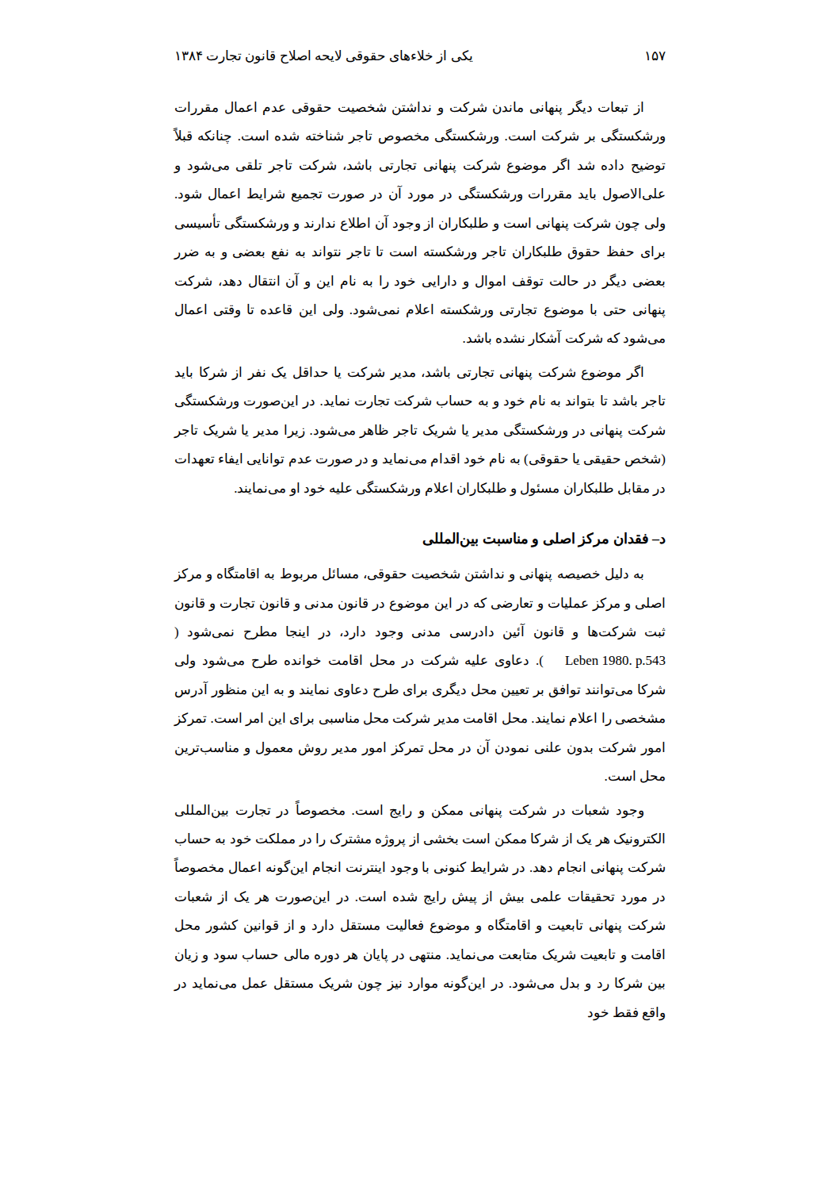۱۵۷ یکی از خلاءهای حقوقی لایحه اصلاح قانون تجارت ۱۳۸۴
از تبعات دیگر پنهانی ماندن شرکت و نداشتن شخصیت حقوقی عدم اعمال مقررات ورشکستگی بر شرکت است. ورشکستگی مخصوص تاجر شناخته شده است. چنانکه قبلاً توضیح داده شد اگر موضوع شرکت پنهانی تجارتی باشد، شرکت تاجر تلقی می‌شود و علی‌الاصول باید مقررات ورشکستگی در مورد آن در صورت تجمیع شرایط اعمال شود. ولی چون شرکت پنهانی است و طلبکاران از وجود آن اطلاع ندارند و ورشکستگی تأسیسی برای حفظ حقوق طلبکاران تاجر ورشکسته است تا تاجر نتواند به نفع بعضی و به ضرر بعضی دیگر در حالت توقف اموال و دارایی خود را به نام این و آن انتقال دهد، شرکت پنهانی حتی با موضوع تجارتی ورشکسته اعلام نمی‌شود. ولی این قاعده تا وقتی اعمال می‌شود که شرکت آشکار نشده باشد.
اگر موضوع شرکت پنهانی تجارتی باشد، مدیر شرکت یا حداقل یک نفر از شرکا باید تاجر باشد تا بتواند به نام خود و به حساب شرکت تجارت نماید. در این‌صورت ورشکستگی شرکت پنهانی در ورشکستگی مدیر یا شریک تاجر ظاهر می‌شود. زیرا مدیر یا شریک تاجر (شخص حقیقی یا حقوقی) به نام خود اقدام می‌نماید و در صورت عدم توانایی ایفاء تعهدات در مقابل طلبکاران مسئول و طلبکاران اعلام ورشکستگی علیه خود او می‌نمایند.
د– فقدان مرکز اصلی و مناسبت بین‌المللی
به دلیل خصیصه پنهانی و نداشتن شخصیت حقوقی، مسائل مربوط به اقامتگاه و مرکز اصلی و مرکز عملیات و تعارضی که در این موضوع در قانون مدنی و قانون تجارت و قانون ثبت شرکت‌ها و قانون آئین دادرسی مدنی وجود دارد، در اینجا مطرح نمی‌شود (Leben 1980. p.543). دعاوی علیه شرکت در محل اقامت خوانده طرح می‌شود ولی شرکا می‌توانند توافق بر تعیین محل دیگری برای طرح دعاوی نمایند و به این منظور آدرس مشخصی را اعلام نمایند. محل اقامت مدیر شرکت محل مناسبی برای این امر است. تمرکز امور شرکت بدون علنی نمودن آن در محل تمرکز امور مدیر روش معمول و مناسب‌ترین محل است.
وجود شعبات در شرکت پنهانی ممکن و رایج است. مخصوصاً در تجارت بین‌المللی الکترونیک هر یک از شرکا ممکن است بخشی از پروژه مشترک را در مملکت خود به حساب شرکت پنهانی انجام دهد. در شرایط کنونی با وجود اینترنت انجام این‌گونه اعمال مخصوصاً در مورد تحقیقات علمی بیش از پیش رایج شده است. در این‌صورت هر یک از شعبات شرکت پنهانی تابعیت و اقامتگاه و موضوع فعالیت مستقل دارد و از قوانین کشور محل اقامت و تابعیت شریک متابعت می‌نماید. منتهی در پایان هر دوره مالی حساب سود و زیان بین شرکا رد و بدل می‌شود. در این‌گونه موارد نیز چون شریک مستقل عمل می‌نماید در واقع فقط خود